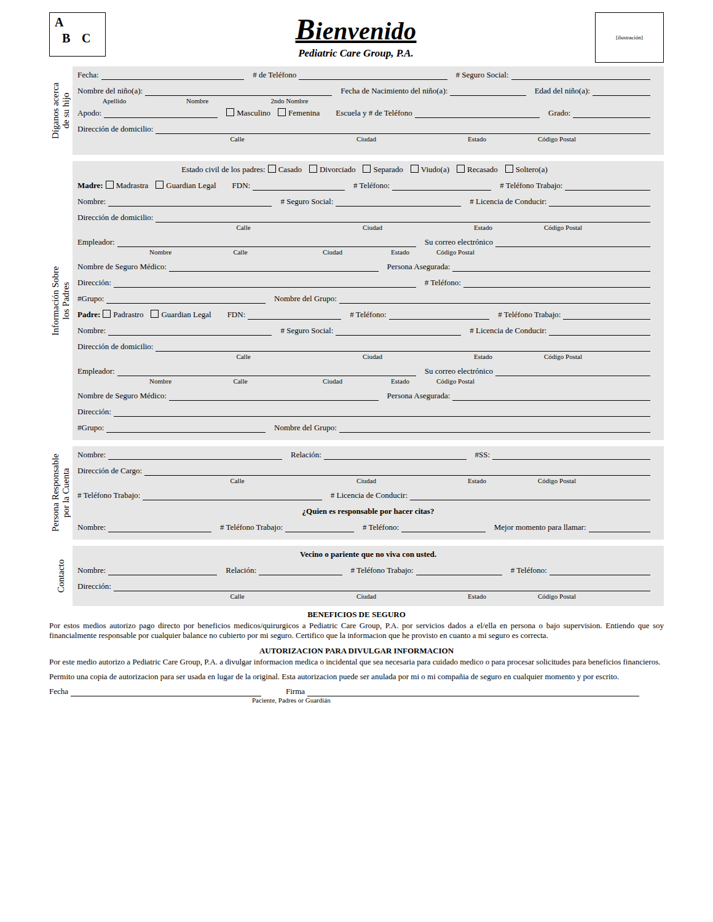A B C
Bienvenido
Pediatric Care Group, P.A.
[ilustración]
| Díganos acerca de su hijo | Fecha: # de Teléfono # Seguro Social: Nombre del niño(a): Fecha de Nacimiento del niño(a): Edad del niño(a): Apellido Nombre 2ndo Nombre Apodo: Masculino Femenina Escuela y # de Teléfono Grado: Dirección de domicilio: Calle Ciudad Estado Código Postal |
| Información Sobre los Padres | Estado civil de los padres: Casado Divorciado Separado Viudo(a) Recasado Soltero(a) Madre: Madrastra Guardian Legal FDN: # Teléfono: # Teléfono Trabajo: Nombre: # Seguro Social: # Licencia de Conducir: Dirección de domicilio: Calle Ciudad Estado Código Postal Empleador: Su correo electrónico Nombre Calle Ciudad Estado Código Postal Nombre de Seguro Médico: Persona Asegurada: Dirección: # Teléfono: #Grupo: Nombre del Grupo: Padre: Padrastro Guardian Legal FDN: # Teléfono: # Teléfono Trabajo: Nombre: # Seguro Social: # Licencia de Conducir: Dirección de domicilio: Calle Ciudad Estado Código Postal Empleador: Su correo electrónico Nombre Calle Ciudad Estado Código Postal Nombre de Seguro Médico: Persona Asegurada: Dirección: #Grupo: Nombre del Grupo: |
| Persona Responsable por la Cuenta | Nombre: Relación: #SS: Dirección de Cargo: Calle Ciudad Estado Código Postal # Teléfono Trabajo: # Licencia de Conducir: ¿Quien es responsable por hacer citas? Nombre: # Teléfono Trabajo: # Teléfono: Mejor momento para llamar: |
| Contacto | Vecino o pariente que no viva con usted. Nombre: Relación: # Teléfono Trabajo: # Teléfono: Dirección: Calle Ciudad Estado Código Postal |
BENEFICIOS DE SEGURO
Por estos medios autorizo pago directo por beneficios medicos/quirurgicos a Pediatric Care Group, P.A. por servicios dados a el/ella en persona o bajo supervision. Entiendo que soy financialmente responsable por cualquier balance no cubierto por mi seguro. Certifico que la informacion que he provisto en cuanto a mi seguro es correcta.
AUTORIZACION PARA DIVULGAR INFORMACION
Por este medio autorizo a Pediatric Care Group, P.A. a divulgar informacion medica o incidental que sea necesaria para cuidado medico o para procesar solicitudes para beneficios financieros.
Permito una copia de autorizacion para ser usada en lugar de la original. Esta autorizacion puede ser anulada por mi o mi compañia de seguro en cualquier momento y por escrito.
Fecha
Firma
Paciente, Padres or Guardián